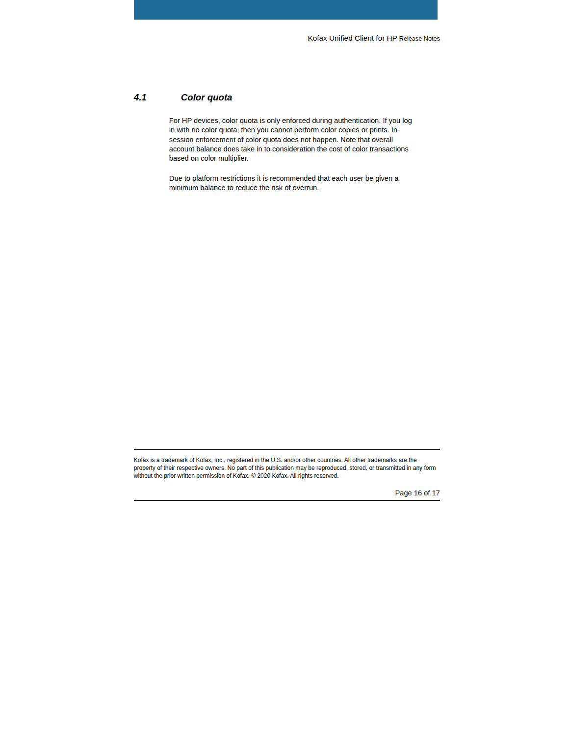Kofax Unified Client for HP Release Notes
4.1 Color quota
For HP devices, color quota is only enforced during authentication. If you log in with no color quota, then you cannot perform color copies or prints. In-session enforcement of color quota does not happen. Note that overall account balance does take in to consideration the cost of color transactions based on color multiplier.
Due to platform restrictions it is recommended that each user be given a minimum balance to reduce the risk of overrun.
Kofax is a trademark of Kofax, Inc., registered in the U.S. and/or other countries. All other trademarks are the property of their respective owners. No part of this publication may be reproduced, stored, or transmitted in any form without the prior written permission of Kofax. © 2020 Kofax. All rights reserved.
Page 16 of 17